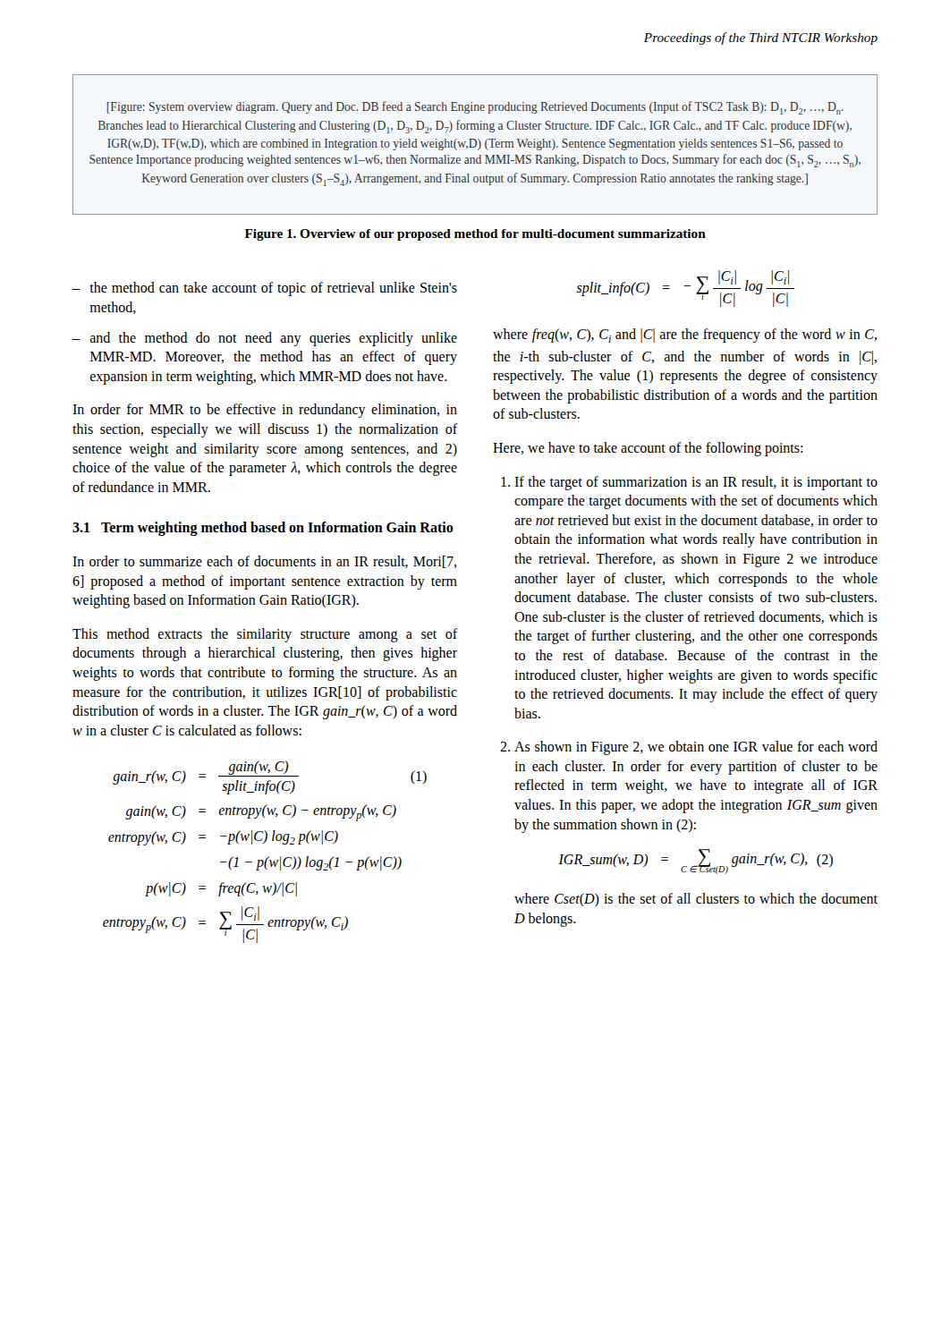Proceedings of the Third NTCIR Workshop
[Figure: System overview diagram. Query and Doc. DB feed a Search Engine producing Retrieved Documents (Input of TSC2 Task B): D1, D2, …, Dn. Branches lead to Hierarchical Clustering and Clustering (D1, D3, D2, D7) forming a Cluster Structure. IDF Calc., IGR Calc., and TF Calc. produce IDF(w), IGR(w,D), TF(w,D), which are combined in Integration to yield weight(w,D) (Term Weight). Sentence Segmentation yields sentences S1–S6, passed to Sentence Importance producing weighted sentences w1–w6, then Normalize and MMI-MS Ranking, Dispatch to Docs, Summary for each doc (S1, S2, …, Sn), Keyword Generation over clusters (S1–S4), Arrangement, and Final output of Summary. Compression Ratio annotates the ranking stage.]
Figure 1. Overview of our proposed method for multi-document summarization
the method can take account of topic of retrieval unlike Stein's method,
and the method do not need any queries explicitly unlike MMR-MD. Moreover, the method has an effect of query expansion in term weighting, which MMR-MD does not have.
In order for MMR to be effective in redundancy elimination, in this section, especially we will discuss 1) the normalization of sentence weight and similarity score among sentences, and 2) choice of the value of the parameter λ, which controls the degree of redundance in MMR.
3.1 Term weighting method based on Information Gain Ratio
In order to summarize each of documents in an IR result, Mori[7, 6] proposed a method of important sentence extraction by term weighting based on Information Gain Ratio(IGR).
This method extracts the similarity structure among a set of documents through a hierarchical clustering, then gives higher weights to words that contribute to forming the structure. As an measure for the contribution, it utilizes IGR[10] of probabilistic distribution of words in a cluster. The IGR gain_r(w, C) of a word w in a cluster C is calculated as follows:
| gain_r(w, C) | = | gain(w, C) split_info(C) | (1) |
| gain(w, C) | = | entropy(w, C) − entropy p (w, C) | |
| entropy(w, C) | = | −p(w/C) log 2 p(w/C) | |
| | | −(1 − p(w/C)) log 2 (1 − p(w/C)) | |
| p(w/C) | = | freq(C, w)//C/ | |
| entropy p (w, C) | = | ∑ i /C i / /C/ entropy(w, C i ) | |
| split_info(C) | = | − ∑ i /C i / /C/ log /C i / /C/ |
where freq(w, C), Ci and |C| are the frequency of the word w in C, the i-th sub-cluster of C, and the number of words in |C|, respectively. The value (1) represents the degree of consistency between the probabilistic distribution of a words and the partition of sub-clusters.
Here, we have to take account of the following points:
If the target of summarization is an IR result, it is important to compare the target documents with the set of documents which are not retrieved but exist in the document database, in order to obtain the information what words really have contribution in the retrieval. Therefore, as shown in Figure 2 we introduce another layer of cluster, which corresponds to the whole document database. The cluster consists of two sub-clusters. One sub-cluster is the cluster of retrieved documents, which is the target of further clustering, and the other one corresponds to the rest of database. Because of the contrast in the introduced cluster, higher weights are given to words specific to the retrieved documents. It may include the effect of query bias.
As shown in Figure 2, we obtain one IGR value for each word in each cluster. In order for every partition of cluster to be reflected in term weight, we have to integrate all of IGR values. In this paper, we adopt the integration IGR_sum given by the summation shown in (2):
| IGR_sum(w, D) | = | ∑ C ∈ Cset(D) gain_r(w, C), | (2) |
where Cset(D) is the set of all clusters to which the document D belongs.